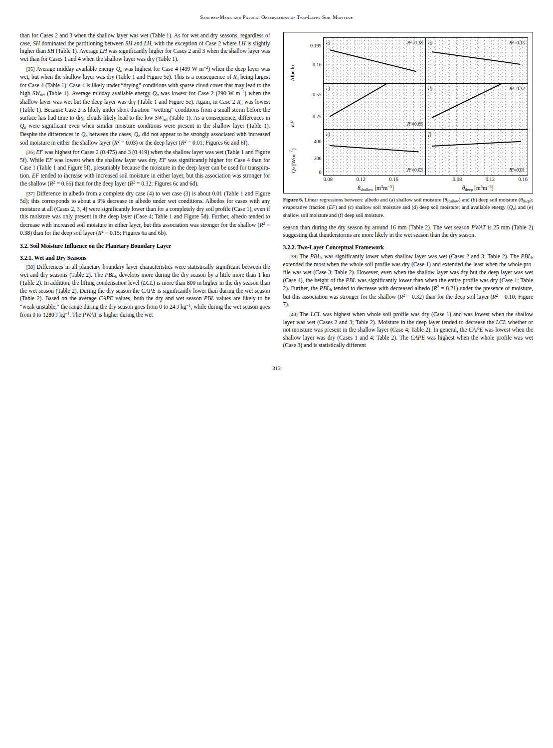Sanchez-Mejia and Papuga: Observations of Two-Layer Soil Moisture
than for Cases 2 and 3 when the shallow layer was wet (Table 1). As for wet and dry seasons, regardless of case, SH dominated the partitioning between SH and LH, with the exception of Case 2 where LH is slightly higher than SH (Table 1). Average LH was significantly higher for Cases 2 and 3 when the shallow layer was wet than for Cases 1 and 4 when the shallow layer was dry (Table 1).
[35] Average midday available energy Qa was highest for Case 4 (499 W m−2) when the deep layer was wet, but when the shallow layer was dry (Table 1 and Figure 5e). This is a consequence of Rn being largest for Case 4 (Table 1). Case 4 is likely under “drying” conditions with sparse cloud cover that may lead to the high SWnet (Table 1). Average midday available energy Qa was lowest for Case 2 (290 W m−2) when the shallow layer was wet but the deep layer was dry (Table 1 and Figure 5e). Again, in Case 2 Rn was lowest (Table 1). Because Case 2 is likely under short duration “wetting” conditions from a small storm before the surface has had time to dry, clouds likely lead to the low SWnet (Table 1). As a consequence, differences in Qa were significant even when similar moisture conditions were present in the shallow layer (Table 1). Despite the differences in Qa between the cases, Qa did not appear to be strongly associated with increased soil moisture in either the shallow layer (R2 = 0.03) or the deep layer (R2 = 0.01; Figures 6e and 6f).
[36] EF was highest for Cases 2 (0.475) and 3 (0.419) when the shallow layer was wet (Table 1 and Figure 5f). While EF was lowest when the shallow layer was dry, EF was significantly higher for Case 4 than for Case 1 (Table 1 and Figure 5f), presumably because the moisture in the deep layer can be used for transpiration. EF tended to increase with increased soil moisture in either layer, but this association was stronger for the shallow (R2 = 0.66) than for the deep layer (R2 = 0.32; Figures 6c and 6d).
[37] Difference in albedo from a complete dry case (4) to wet case (3) is about 0.01 (Table 1 and Figure 5d); this corresponds to about a 9% decrease in albedo under wet conditions. Albedos for cases with any moisture at all (Cases 2, 3, 4) were significantly lower than for a completely dry soil profile (Case 1), even if this moisture was only present in the deep layer (Case 4; Table 1 and Figure 5d). Further, albedo tended to decrease with increased soil moisture in either layer, but this association was stronger for the shallow (R2 = 0.38) than for the deep soil layer (R2 = 0.15; Figures 6a and 6b).
3.2. Soil Moisture Influence on the Planetary Boundary Layer
3.2.1. Wet and Dry Seasons
[38] Differences in all planetary boundary layer characteristics were statistically significant between the wet and dry seasons (Table 2). The PBLh develops more during the dry season by a little more than 1 km (Table 2). In addition, the lifting condensation level (LCL) is more than 800 m higher in the dry season than the wet season (Table 2). During the dry season the CAPE is significantly lower than during the wet season (Table 2). Based on the average CAPE values, both the dry and wet season PBL values are likely to be “weak unstable,” the range during the dry season goes from 0 to 24 J kg−1, while during the wet season goes from 0 to 1280 J kg−1. The PWAT is higher during the wet
Albedo
EF
Qa [Wm−2]
0.195
0.16
0.55
0.25
400
200
0
a) R2=0.38
b) R2=0.15
c) R2=0.66
d) R2=0.32
e) R2=0.03
f) R2=0.01
0.080.120.16 0.080.120.16
θshallow [m3m−3] θdeep [m3m−3]
Figure 6. Linear regressions between: albedo and (a) shallow soil moisture (θshallow) and (b) deep soil moisture (θdeep); evaporative fraction (EF) and (c) shallow soil moisture and (d) deep soil moisture; and available energy (Qa) and (e) shallow soil moisture and (f) deep soil moisture.
season than during the dry season by around 16 mm (Table 2). The wet season PWAT is 25 mm (Table 2) suggesting that thunderstorms are more likely in the wet season than the dry season.
3.2.2. Two-Layer Conceptual Framework
[39] The PBLh was significantly lower when shallow layer was wet (Cases 2 and 3; Table 2). The PBLh extended the most when the whole soil profile was dry (Case 1) and extended the least when the whole profile was wet (Case 3; Table 2). However, even when the shallow layer was dry but the deep layer was wet (Case 4), the height of the PBL was significantly lower than when the entire profile was dry (Case 1; Table 2). Further, the PBLh tended to decrease with decreased albedo (R2 = 0.21) under the presence of moisture, but this association was stronger for the shallow (R2 = 0.32) than for the deep soil layer (R2 = 0.10; Figure 7).
[40] The LCL was highest when whole soil profile was dry (Case 1) and was lowest when the shallow layer was wet (Cases 2 and 3; Table 2). Moisture in the deep layer tended to decrease the LCL whether or not moisture was present in the shallow layer (Case 4; Table 2). In general, the CAPE was lowest when the shallow layer was dry (Cases 1 and 4; Table 2). The CAPE was highest when the whole profile was wet (Case 3) and is statistically different
313